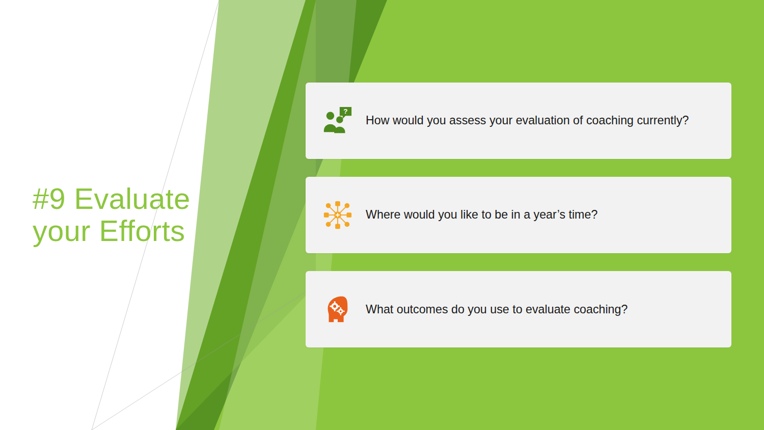#9 Evaluate your Efforts
?
How would you assess your evaluation of coaching currently?
Where would you like to be in a year’s time?
What outcomes do you use to evaluate coaching?